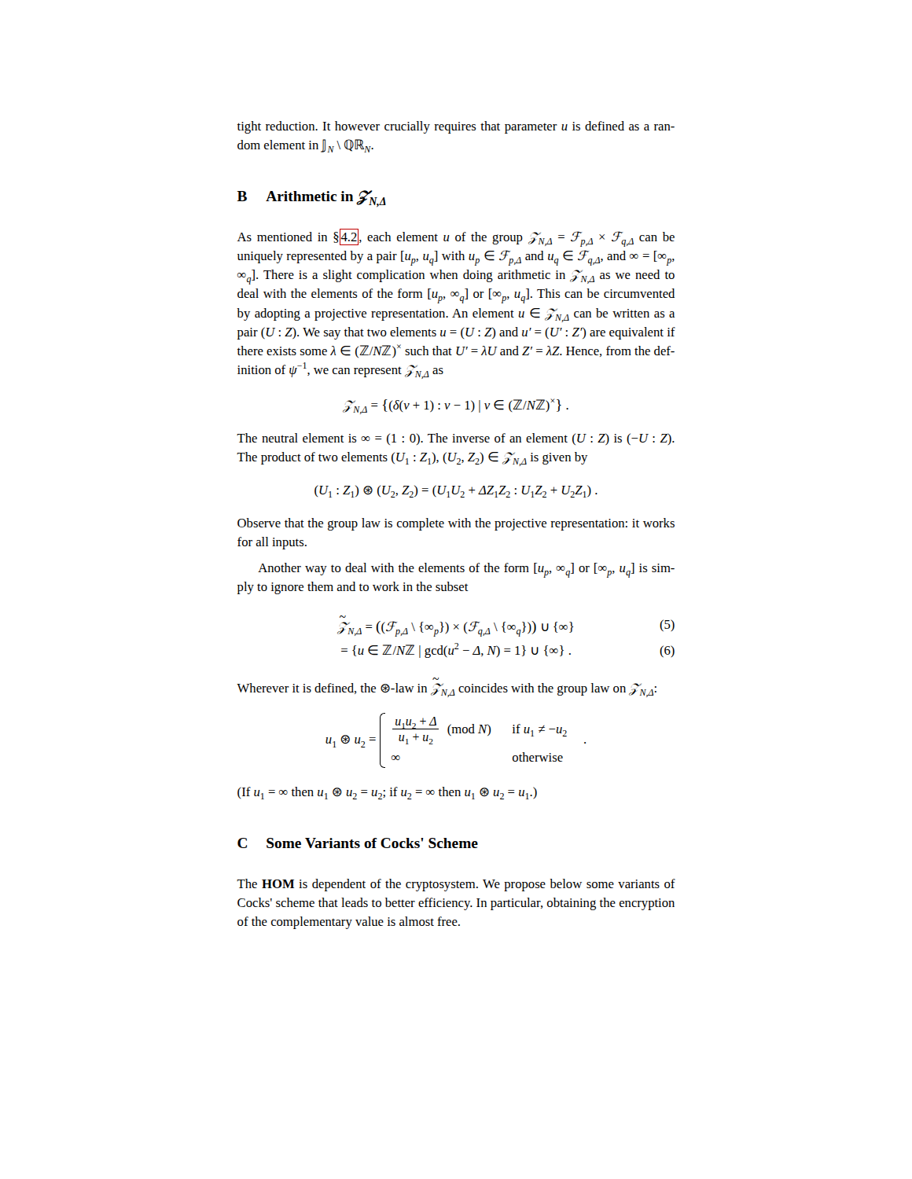tight reduction. It however crucially requires that parameter u is defined as a random element in 𝕁N \ ℚℝN.
B Arithmetic in 𝒵N,Δ
As mentioned in §4.2, each element u of the group 𝒵N,Δ = ℱp,Δ × ℱq,Δ can be uniquely represented by a pair [up, uq] with up ∈ ℱp,Δ and uq ∈ ℱq,Δ, and ∞ = [∞p, ∞q]. There is a slight complication when doing arithmetic in 𝒵N,Δ as we need to deal with the elements of the form [up, ∞q] or [∞p, uq]. This can be circumvented by adopting a projective representation. An element u ∈ 𝒵N,Δ can be written as a pair (U : Z). We say that two elements u = (U : Z) and u′ = (U′ : Z′) are equivalent if there exists some λ ∈ (ℤ/Nℤ)× such that U′ = λU and Z′ = λZ. Hence, from the definition of ψ−1, we can represent 𝒵N,Δ as
𝒵N,Δ = {(δ(v + 1) : v − 1) | v ∈ (ℤ/Nℤ)×} .
The neutral element is ∞ = (1 : 0). The inverse of an element (U : Z) is (−U : Z). The product of two elements (U1 : Z1), (U2, Z2) ∈ 𝒵N,Δ is given by
(U1 : Z1) ⊛ (U2, Z2) = (U1U2 + ΔZ1Z2 : U1Z2 + U2Z1) .
Observe that the group law is complete with the projective representation: it works for all inputs.
Another way to deal with the elements of the form [up, ∞q] or [∞p, uq] is simply to ignore them and to work in the subset
~𝒵N,Δ = ((ℱp,Δ \ {∞p}) × (ℱq,Δ \ {∞q})) ∪ {∞} (5) = {u ∈ ℤ/Nℤ | gcd(u2 − Δ, N) = 1} ∪ {∞} . (6)
Wherever it is defined, the ⊛-law in ~𝒵N,Δ coincides with the group law on 𝒵N,Δ:
u1 ⊛ u2 =
| u 1 u 2 + Δ u 1 + u 2 | (mod N ) | if u 1 ≠ − u 2 |
| ∞ | | otherwise |
.
(If u1 = ∞ then u1 ⊛ u2 = u2; if u2 = ∞ then u1 ⊛ u2 = u1.)
C Some Variants of Cocks' Scheme
The HOM is dependent of the cryptosystem. We propose below some variants of Cocks' scheme that leads to better efficiency. In particular, obtaining the encryption of the complementary value is almost free.